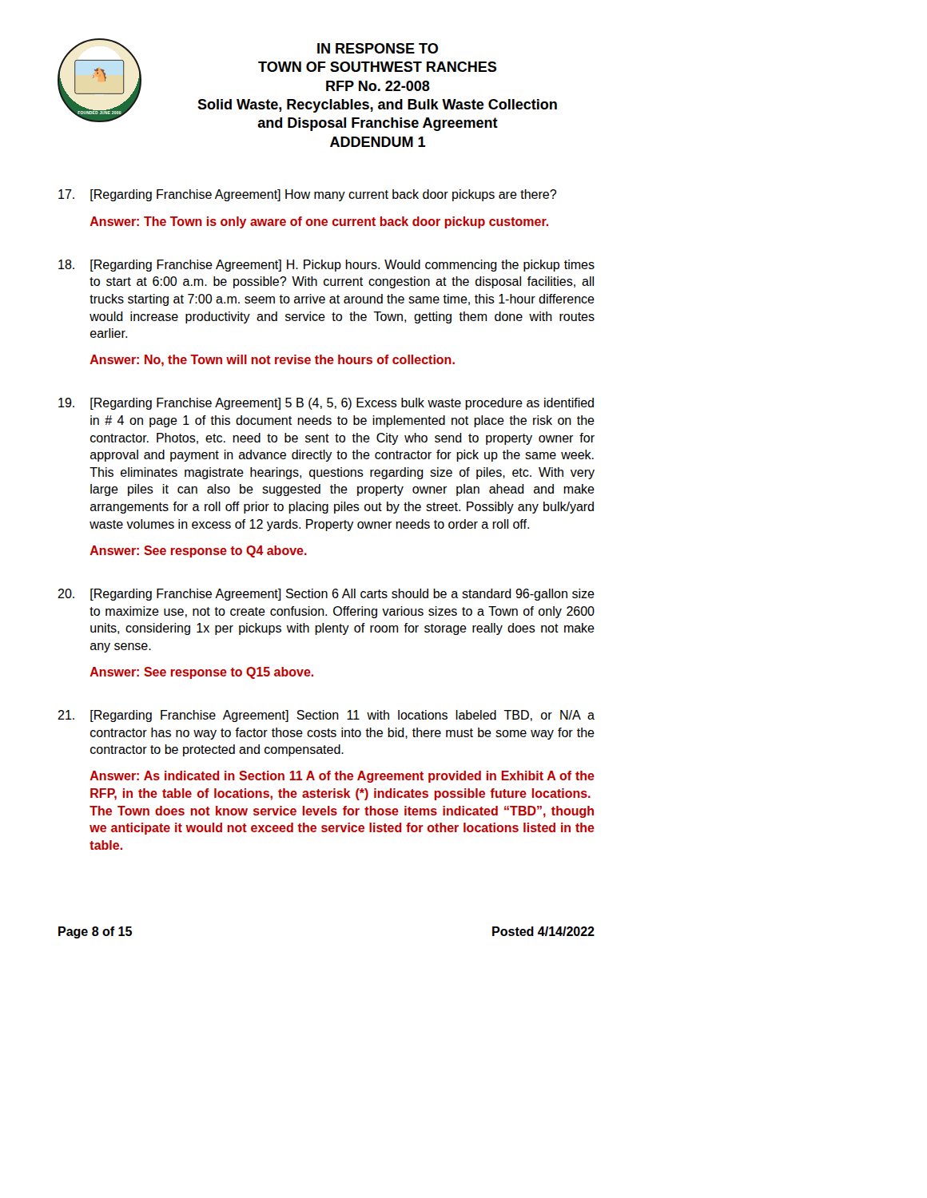🐴
FOUNDED JUNE 2000
IN RESPONSE TO
TOWN OF SOUTHWEST RANCHES
RFP No. 22-008
Solid Waste, Recyclables, and Bulk Waste Collection
and Disposal Franchise Agreement
ADDENDUM 1
[Regarding Franchise Agreement] How many current back door pickups are there?
Answer: The Town is only aware of one current back door pickup customer.
[Regarding Franchise Agreement] H. Pickup hours. Would commencing the pickup times to start at 6:00 a.m. be possible? With current congestion at the disposal facilities, all trucks starting at 7:00 a.m. seem to arrive at around the same time, this 1-hour difference would increase productivity and service to the Town, getting them done with routes earlier.
Answer: No, the Town will not revise the hours of collection.
[Regarding Franchise Agreement] 5 B (4, 5, 6) Excess bulk waste procedure as identified in # 4 on page 1 of this document needs to be implemented not place the risk on the contractor. Photos, etc. need to be sent to the City who send to property owner for approval and payment in advance directly to the contractor for pick up the same week. This eliminates magistrate hearings, questions regarding size of piles, etc. With very large piles it can also be suggested the property owner plan ahead and make arrangements for a roll off prior to placing piles out by the street. Possibly any bulk/yard waste volumes in excess of 12 yards. Property owner needs to order a roll off.
Answer: See response to Q4 above.
[Regarding Franchise Agreement] Section 6 All carts should be a standard 96-gallon size to maximize use, not to create confusion. Offering various sizes to a Town of only 2600 units, considering 1x per pickups with plenty of room for storage really does not make any sense.
Answer: See response to Q15 above.
[Regarding Franchise Agreement] Section 11 with locations labeled TBD, or N/A a contractor has no way to factor those costs into the bid, there must be some way for the contractor to be protected and compensated.
Answer: As indicated in Section 11 A of the Agreement provided in Exhibit A of the RFP, in the table of locations, the asterisk (*) indicates possible future locations. The Town does not know service levels for those items indicated “TBD”, though we anticipate it would not exceed the service listed for other locations listed in the table.
Page 8 of 15
Posted 4/14/2022